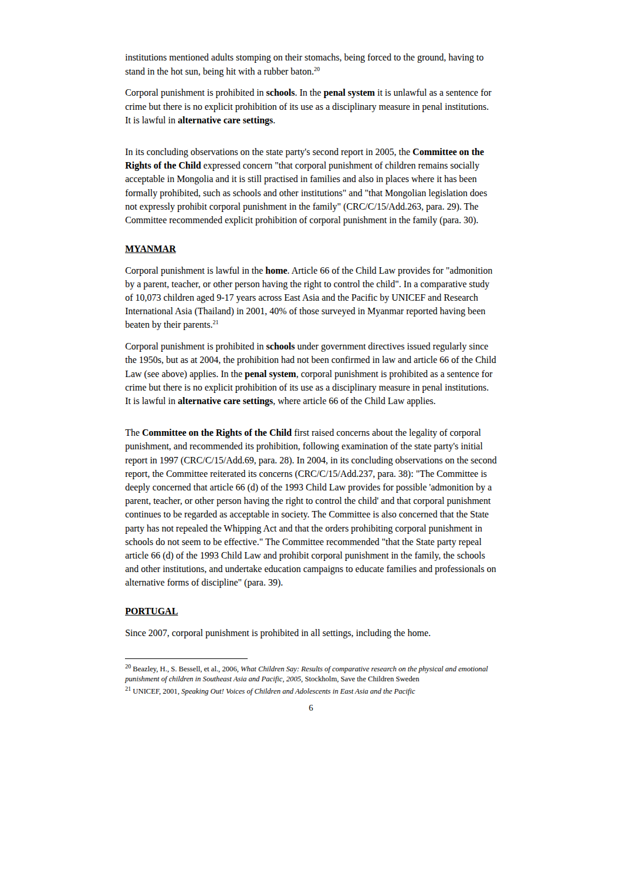institutions mentioned adults stomping on their stomachs, being forced to the ground, having to stand in the hot sun, being hit with a rubber baton.20
Corporal punishment is prohibited in schools. In the penal system it is unlawful as a sentence for crime but there is no explicit prohibition of its use as a disciplinary measure in penal institutions. It is lawful in alternative care settings.
In its concluding observations on the state party's second report in 2005, the Committee on the Rights of the Child expressed concern "that corporal punishment of children remains socially acceptable in Mongolia and it is still practised in families and also in places where it has been formally prohibited, such as schools and other institutions" and "that Mongolian legislation does not expressly prohibit corporal punishment in the family" (CRC/C/15/Add.263, para. 29). The Committee recommended explicit prohibition of corporal punishment in the family (para. 30).
MYANMAR
Corporal punishment is lawful in the home. Article 66 of the Child Law provides for "admonition by a parent, teacher, or other person having the right to control the child". In a comparative study of 10,073 children aged 9-17 years across East Asia and the Pacific by UNICEF and Research International Asia (Thailand) in 2001, 40% of those surveyed in Myanmar reported having been beaten by their parents.21
Corporal punishment is prohibited in schools under government directives issued regularly since the 1950s, but as at 2004, the prohibition had not been confirmed in law and article 66 of the Child Law (see above) applies. In the penal system, corporal punishment is prohibited as a sentence for crime but there is no explicit prohibition of its use as a disciplinary measure in penal institutions. It is lawful in alternative care settings, where article 66 of the Child Law applies.
The Committee on the Rights of the Child first raised concerns about the legality of corporal punishment, and recommended its prohibition, following examination of the state party's initial report in 1997 (CRC/C/15/Add.69, para. 28). In 2004, in its concluding observations on the second report, the Committee reiterated its concerns (CRC/C/15/Add.237, para. 38): "The Committee is deeply concerned that article 66 (d) of the 1993 Child Law provides for possible 'admonition by a parent, teacher, or other person having the right to control the child' and that corporal punishment continues to be regarded as acceptable in society. The Committee is also concerned that the State party has not repealed the Whipping Act and that the orders prohibiting corporal punishment in schools do not seem to be effective." The Committee recommended "that the State party repeal article 66 (d) of the 1993 Child Law and prohibit corporal punishment in the family, the schools and other institutions, and undertake education campaigns to educate families and professionals on alternative forms of discipline" (para. 39).
PORTUGAL
Since 2007, corporal punishment is prohibited in all settings, including the home.
20 Beazley, H., S. Bessell, et al., 2006, What Children Say: Results of comparative research on the physical and emotional punishment of children in Southeast Asia and Pacific, 2005, Stockholm, Save the Children Sweden
21 UNICEF, 2001, Speaking Out! Voices of Children and Adolescents in East Asia and the Pacific
6